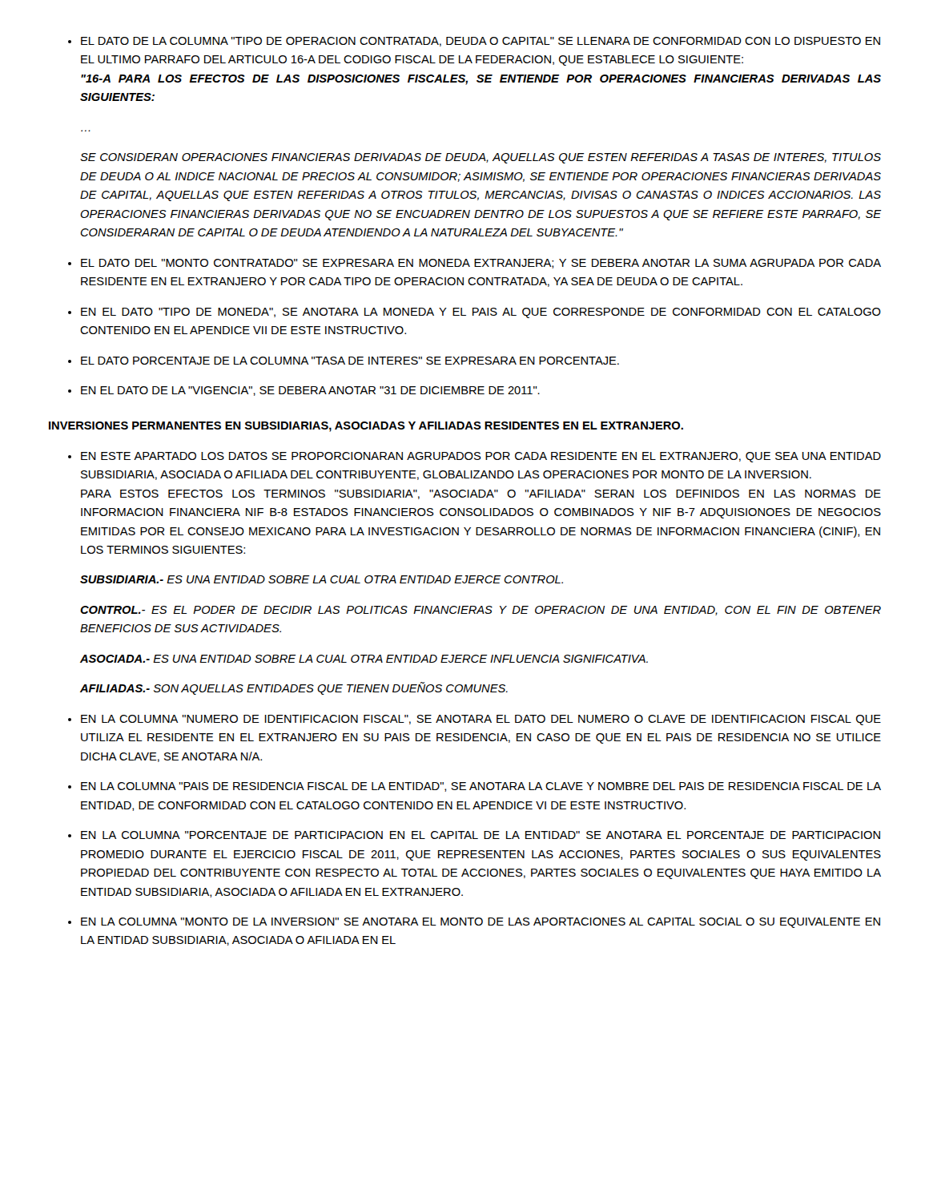EL DATO DE LA COLUMNA "TIPO DE OPERACION CONTRATADA, DEUDA O CAPITAL" SE LLENARA DE CONFORMIDAD CON LO DISPUESTO EN EL ULTIMO PARRAFO DEL ARTICULO 16-A DEL CODIGO FISCAL DE LA FEDERACION, QUE ESTABLECE LO SIGUIENTE:
"16-A PARA LOS EFECTOS DE LAS DISPOSICIONES FISCALES, SE ENTIENDE POR OPERACIONES FINANCIERAS DERIVADAS LAS SIGUIENTES:
…
SE CONSIDERAN OPERACIONES FINANCIERAS DERIVADAS DE DEUDA, AQUELLAS QUE ESTEN REFERIDAS A TASAS DE INTERES, TITULOS DE DEUDA O AL INDICE NACIONAL DE PRECIOS AL CONSUMIDOR; ASIMISMO, SE ENTIENDE POR OPERACIONES FINANCIERAS DERIVADAS DE CAPITAL, AQUELLAS QUE ESTEN REFERIDAS A OTROS TITULOS, MERCANCIAS, DIVISAS O CANASTAS O INDICES ACCIONARIOS. LAS OPERACIONES FINANCIERAS DERIVADAS QUE NO SE ENCUADREN DENTRO DE LOS SUPUESTOS A QUE SE REFIERE ESTE PARRAFO, SE CONSIDERARAN DE CAPITAL O DE DEUDA ATENDIENDO A LA NATURALEZA DEL SUBYACENTE."
EL DATO DEL "MONTO CONTRATADO" SE EXPRESARA EN MONEDA EXTRANJERA; Y SE DEBERA ANOTAR LA SUMA AGRUPADA POR CADA RESIDENTE EN EL EXTRANJERO Y POR CADA TIPO DE OPERACION CONTRATADA, YA SEA DE DEUDA O DE CAPITAL.
EN EL DATO "TIPO DE MONEDA", SE ANOTARA LA MONEDA Y EL PAIS AL QUE CORRESPONDE DE CONFORMIDAD CON EL CATALOGO CONTENIDO EN EL APENDICE VII DE ESTE INSTRUCTIVO.
EL DATO PORCENTAJE DE LA COLUMNA "TASA DE INTERES" SE EXPRESARA EN PORCENTAJE.
EN EL DATO DE LA "VIGENCIA", SE DEBERA ANOTAR "31 DE DICIEMBRE DE 2011".
INVERSIONES PERMANENTES EN SUBSIDIARIAS, ASOCIADAS Y AFILIADAS RESIDENTES EN EL EXTRANJERO.
EN ESTE APARTADO LOS DATOS SE PROPORCIONARAN AGRUPADOS POR CADA RESIDENTE EN EL EXTRANJERO, QUE SEA UNA ENTIDAD SUBSIDIARIA, ASOCIADA O AFILIADA DEL CONTRIBUYENTE, GLOBALIZANDO LAS OPERACIONES POR MONTO DE LA INVERSION.
PARA ESTOS EFECTOS LOS TERMINOS "SUBSIDIARIA", "ASOCIADA" O "AFILIADA" SERAN LOS DEFINIDOS EN LAS NORMAS DE INFORMACION FINANCIERA NIF B-8 ESTADOS FINANCIEROS CONSOLIDADOS O COMBINADOS Y NIF B-7 ADQUISIONOES DE NEGOCIOS EMITIDAS POR EL CONSEJO MEXICANO PARA LA INVESTIGACION Y DESARROLLO DE NORMAS DE INFORMACION FINANCIERA (CINIF), EN LOS TERMINOS SIGUIENTES:
SUBSIDIARIA.- ES UNA ENTIDAD SOBRE LA CUAL OTRA ENTIDAD EJERCE CONTROL.
CONTROL.- ES EL PODER DE DECIDIR LAS POLITICAS FINANCIERAS Y DE OPERACION DE UNA ENTIDAD, CON EL FIN DE OBTENER BENEFICIOS DE SUS ACTIVIDADES.
ASOCIADA.- ES UNA ENTIDAD SOBRE LA CUAL OTRA ENTIDAD EJERCE INFLUENCIA SIGNIFICATIVA.
AFILIADAS.- SON AQUELLAS ENTIDADES QUE TIENEN DUEÑOS COMUNES.
EN LA COLUMNA "NUMERO DE IDENTIFICACION FISCAL", SE ANOTARA EL DATO DEL NUMERO O CLAVE DE IDENTIFICACION FISCAL QUE UTILIZA EL RESIDENTE EN EL EXTRANJERO EN SU PAIS DE RESIDENCIA, EN CASO DE QUE EN EL PAIS DE RESIDENCIA NO SE UTILICE DICHA CLAVE, SE ANOTARA N/A.
EN LA COLUMNA "PAIS DE RESIDENCIA FISCAL DE LA ENTIDAD", SE ANOTARA LA CLAVE Y NOMBRE DEL PAIS DE RESIDENCIA FISCAL DE LA ENTIDAD, DE CONFORMIDAD CON EL CATALOGO CONTENIDO EN EL APENDICE VI DE ESTE INSTRUCTIVO.
EN LA COLUMNA "PORCENTAJE DE PARTICIPACION EN EL CAPITAL DE LA ENTIDAD" SE ANOTARA EL PORCENTAJE DE PARTICIPACION PROMEDIO DURANTE EL EJERCICIO FISCAL DE 2011, QUE REPRESENTEN LAS ACCIONES, PARTES SOCIALES O SUS EQUIVALENTES PROPIEDAD DEL CONTRIBUYENTE CON RESPECTO AL TOTAL DE ACCIONES, PARTES SOCIALES O EQUIVALENTES QUE HAYA EMITIDO LA ENTIDAD SUBSIDIARIA, ASOCIADA O AFILIADA EN EL EXTRANJERO.
EN LA COLUMNA "MONTO DE LA INVERSION" SE ANOTARA EL MONTO DE LAS APORTACIONES AL CAPITAL SOCIAL O SU EQUIVALENTE EN LA ENTIDAD SUBSIDIARIA, ASOCIADA O AFILIADA EN EL